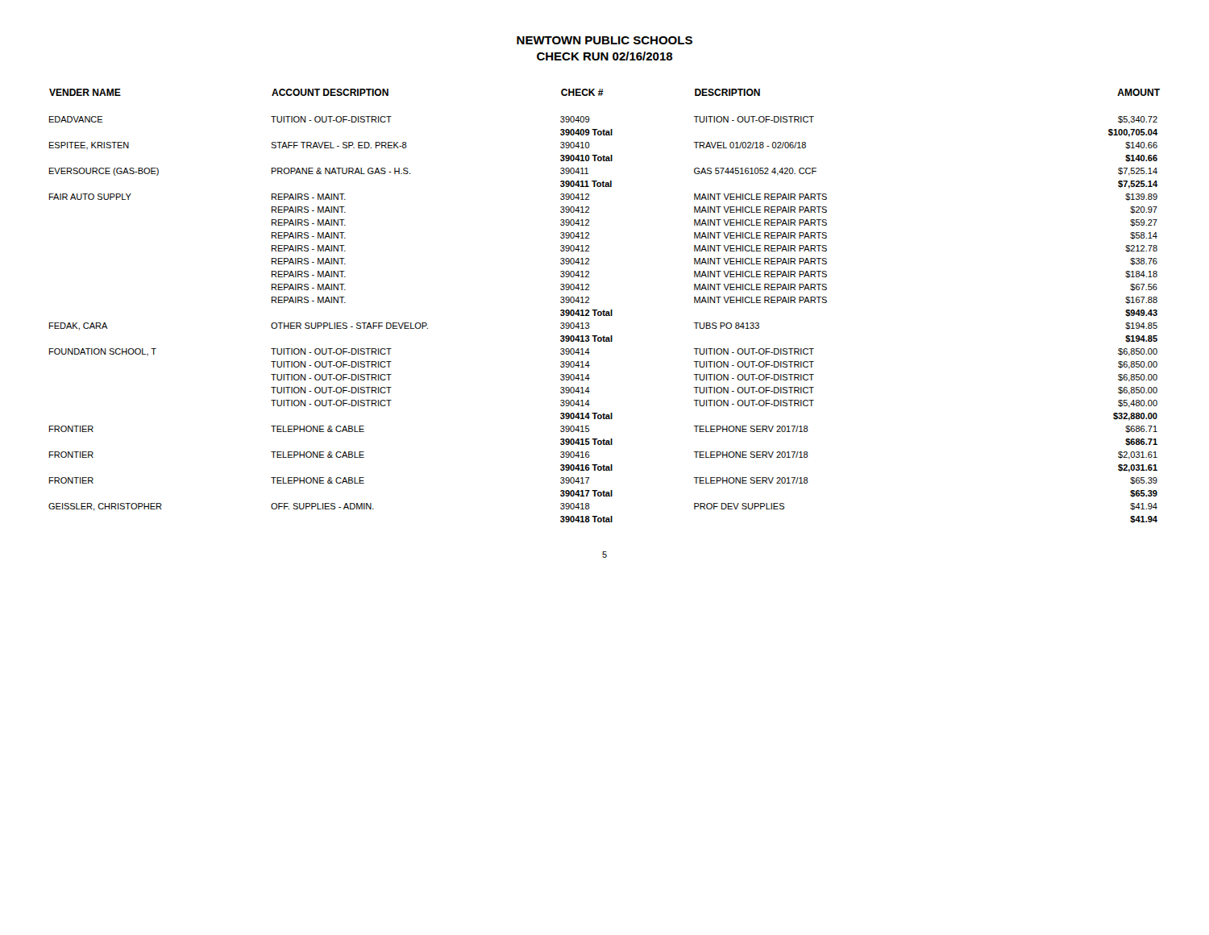NEWTOWN PUBLIC SCHOOLS
CHECK RUN 02/16/2018
| VENDER NAME | ACCOUNT DESCRIPTION | CHECK # | DESCRIPTION | AMOUNT |
| --- | --- | --- | --- | --- |
| EDADVANCE | TUITION - OUT-OF-DISTRICT | 390409 | TUITION - OUT-OF-DISTRICT | $5,340.72 |
| | | 390409 Total | | $100,705.04 |
| ESPITEE, KRISTEN | STAFF TRAVEL - SP. ED. PREK-8 | 390410 | TRAVEL 01/02/18 - 02/06/18 | $140.66 |
| | | 390410 Total | | $140.66 |
| EVERSOURCE (GAS-BOE) | PROPANE & NATURAL GAS - H.S. | 390411 | GAS 57445161052 4,420. CCF | $7,525.14 |
| | | 390411 Total | | $7,525.14 |
| FAIR AUTO SUPPLY | REPAIRS - MAINT. | 390412 | MAINT VEHICLE REPAIR PARTS | $139.89 |
| | REPAIRS - MAINT. | 390412 | MAINT VEHICLE REPAIR PARTS | $20.97 |
| | REPAIRS - MAINT. | 390412 | MAINT VEHICLE REPAIR PARTS | $59.27 |
| | REPAIRS - MAINT. | 390412 | MAINT VEHICLE REPAIR PARTS | $58.14 |
| | REPAIRS - MAINT. | 390412 | MAINT VEHICLE REPAIR PARTS | $212.78 |
| | REPAIRS - MAINT. | 390412 | MAINT VEHICLE REPAIR PARTS | $38.76 |
| | REPAIRS - MAINT. | 390412 | MAINT VEHICLE REPAIR PARTS | $184.18 |
| | REPAIRS - MAINT. | 390412 | MAINT VEHICLE REPAIR PARTS | $67.56 |
| | REPAIRS - MAINT. | 390412 | MAINT VEHICLE REPAIR PARTS | $167.88 |
| | | 390412 Total | | $949.43 |
| FEDAK, CARA | OTHER SUPPLIES - STAFF DEVELOP. | 390413 | TUBS PO 84133 | $194.85 |
| | | 390413 Total | | $194.85 |
| FOUNDATION SCHOOL, T | TUITION - OUT-OF-DISTRICT | 390414 | TUITION - OUT-OF-DISTRICT | $6,850.00 |
| | TUITION - OUT-OF-DISTRICT | 390414 | TUITION - OUT-OF-DISTRICT | $6,850.00 |
| | TUITION - OUT-OF-DISTRICT | 390414 | TUITION - OUT-OF-DISTRICT | $6,850.00 |
| | TUITION - OUT-OF-DISTRICT | 390414 | TUITION - OUT-OF-DISTRICT | $6,850.00 |
| | TUITION - OUT-OF-DISTRICT | 390414 | TUITION - OUT-OF-DISTRICT | $5,480.00 |
| | | 390414 Total | | $32,880.00 |
| FRONTIER | TELEPHONE & CABLE | 390415 | TELEPHONE SERV 2017/18 | $686.71 |
| | | 390415 Total | | $686.71 |
| FRONTIER | TELEPHONE & CABLE | 390416 | TELEPHONE SERV 2017/18 | $2,031.61 |
| | | 390416 Total | | $2,031.61 |
| FRONTIER | TELEPHONE & CABLE | 390417 | TELEPHONE SERV 2017/18 | $65.39 |
| | | 390417 Total | | $65.39 |
| GEISSLER, CHRISTOPHER | OFF. SUPPLIES - ADMIN. | 390418 | PROF DEV SUPPLIES | $41.94 |
| | | 390418 Total | | $41.94 |
5